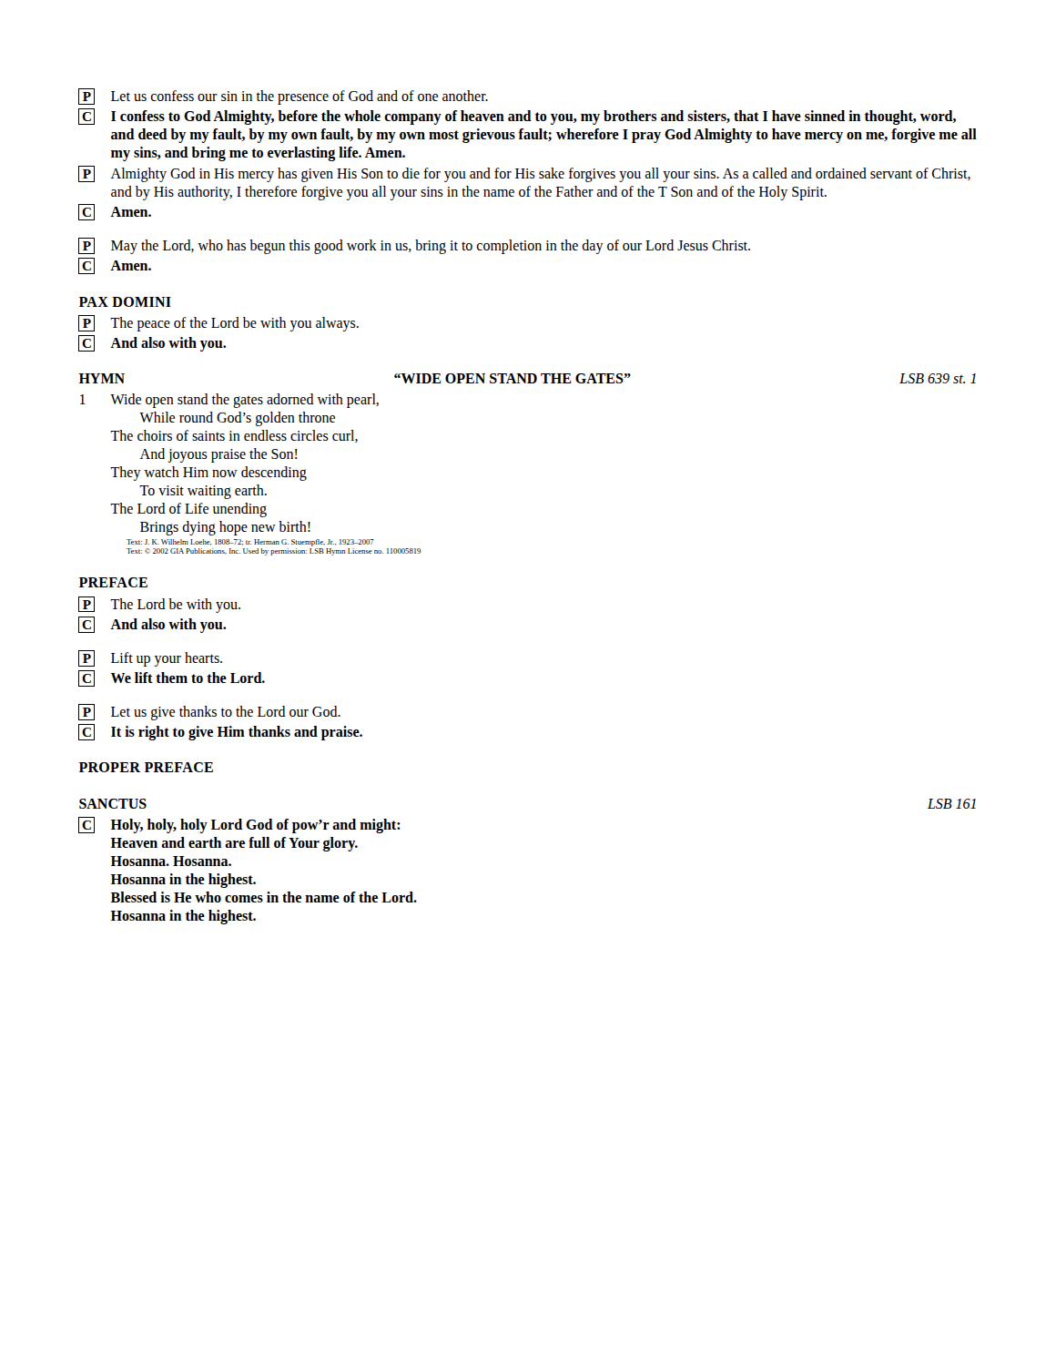P
Let us confess our sin in the presence of God and of one another.
C
I confess to God Almighty, before the whole company of heaven and to you, my brothers and sisters, that I have sinned in thought, word, and deed by my fault, by my own fault, by my own most grievous fault; wherefore I pray God Almighty to have mercy on me, forgive me all my sins, and bring me to everlasting life. Amen.
P
Almighty God in His mercy has given His Son to die for you and for His sake forgives you all your sins. As a called and ordained servant of Christ, and by His authority, I therefore forgive you all your sins in the name of the Father and of the T Son and of the Holy Spirit.
C
Amen.
P
May the Lord, who has begun this good work in us, bring it to completion in the day of our Lord Jesus Christ.
C
Amen.
PAX DOMINI
P
The peace of the Lord be with you always.
C
And also with you.
HYMN
“WIDE OPEN STAND THE GATES”
LSB 639 st. 1
1
Wide open stand the gates adorned with pearl,
While round God’s golden throne
The choirs of saints in endless circles curl,
And joyous praise the Son!
They watch Him now descending
To visit waiting earth.
The Lord of Life unending
Brings dying hope new birth!
Text: J. K. Wilhelm Loehe, 1808–72; tr. Herman G. Stuempfle, Jr., 1923–2007
Text: © 2002 GIA Publications, Inc. Used by permission: LSB Hymn License no. 110005819
PREFACE
P
The Lord be with you.
C
And also with you.
P
Lift up your hearts.
C
We lift them to the Lord.
P
Let us give thanks to the Lord our God.
C
It is right to give Him thanks and praise.
PROPER PREFACE
SANCTUS
LSB 161
C
Holy, holy, holy Lord God of pow’r and might:
Heaven and earth are full of Your glory.
Hosanna. Hosanna.
Hosanna in the highest.
Blessed is He who comes in the name of the Lord.
Hosanna in the highest.